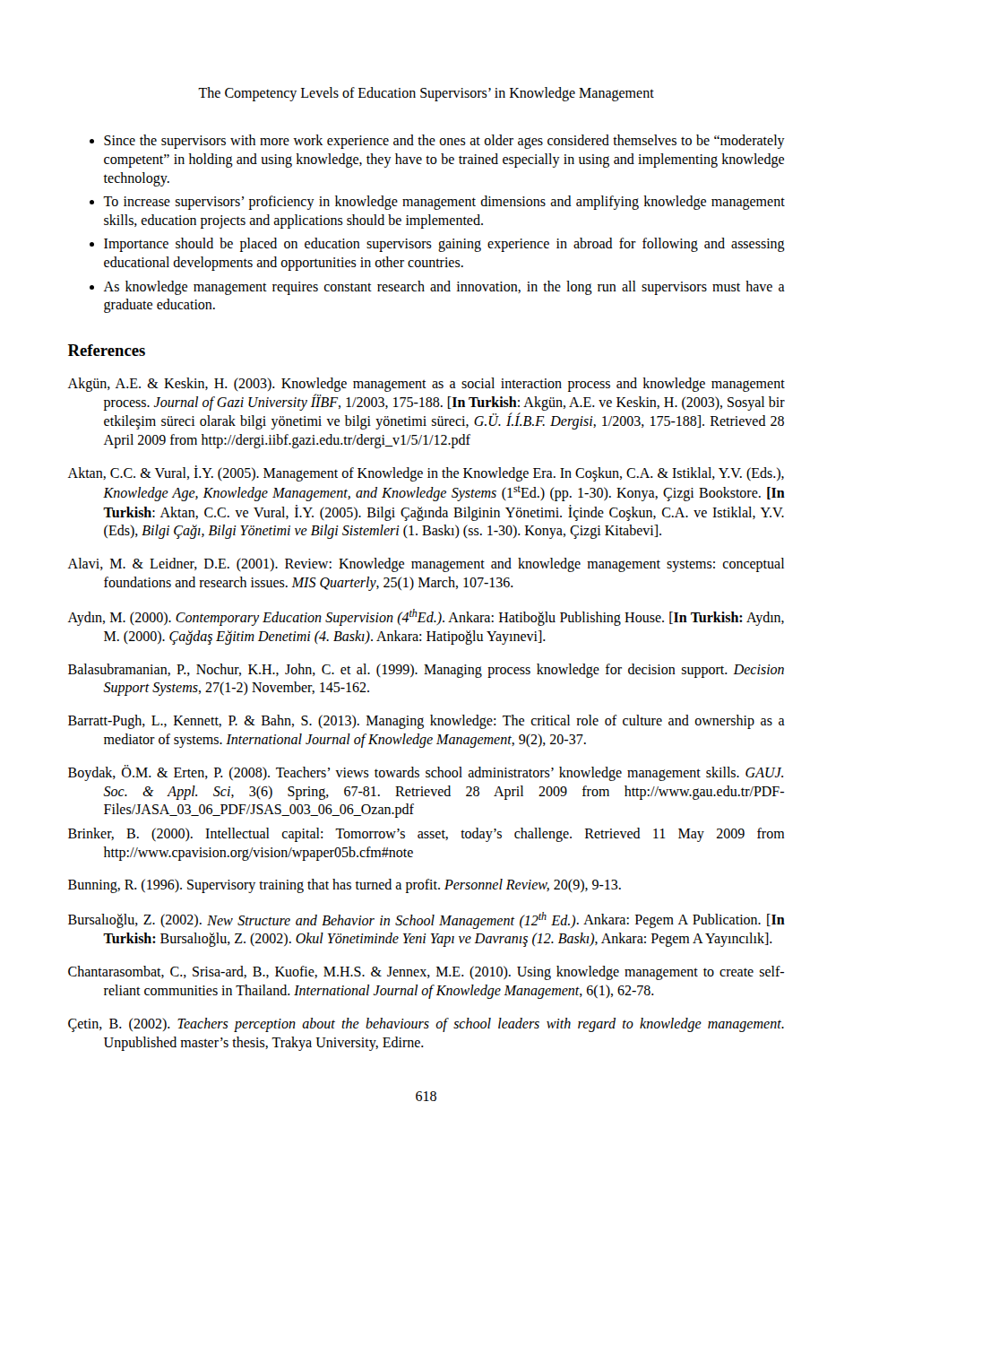The Competency Levels of Education Supervisors’ in Knowledge Management
Since the supervisors with more work experience and the ones at older ages considered themselves to be “moderately competent” in holding and using knowledge, they have to be trained especially in using and implementing knowledge technology.
To increase supervisors’ proficiency in knowledge management dimensions and amplifying knowledge management skills, education projects and applications should be implemented.
Importance should be placed on education supervisors gaining experience in abroad for following and assessing educational developments and opportunities in other countries.
As knowledge management requires constant research and innovation, in the long run all supervisors must have a graduate education.
References
Akgün, A.E. & Keskin, H. (2003). Knowledge management as a social interaction process and knowledge management process. Journal of Gazi University ÍÏBF, 1/2003, 175-188. [In Turkish: Akgün, A.E. ve Keskin, H. (2003), Sosyal bir etkileşim süreci olarak bilgi yönetimi ve bilgi yönetimi süreci, G.Ü. Í.Í.B.F. Dergisi, 1/2003, 175-188]. Retrieved 28 April 2009 from http://dergi.iibf.gazi.edu.tr/dergi_v1/5/1/12.pdf
Aktan, C.C. & Vural, İ.Y. (2005). Management of Knowledge in the Knowledge Era. In Coşkun, C.A. & Istiklal, Y.V. (Eds.), Knowledge Age, Knowledge Management, and Knowledge Systems (1stEd.) (pp. 1-30). Konya, Çizgi Bookstore. [In Turkish: Aktan, C.C. ve Vural, İ.Y. (2005). Bilgi Çağında Bilginin Yönetimi. İçinde Coşkun, C.A. ve Istiklal, Y.V. (Eds), Bilgi Çağı, Bilgi Yönetimi ve Bilgi Sistemleri (1. Baskı) (ss. 1-30). Konya, Çizgi Kitabevi].
Alavi, M. & Leidner, D.E. (2001). Review: Knowledge management and knowledge management systems: conceptual foundations and research issues. MIS Quarterly, 25(1) March, 107-136.
Aydın, M. (2000). Contemporary Education Supervision (4thEd.). Ankara: Hatiboğlu Publishing House. [In Turkish: Aydın, M. (2000). Çağdaş Eğitim Denetimi (4. Baskı). Ankara: Hatipoğlu Yayınevi].
Balasubramanian, P., Nochur, K.H., John, C. et al. (1999). Managing process knowledge for decision support. Decision Support Systems, 27(1-2) November, 145-162.
Barratt-Pugh, L., Kennett, P. & Bahn, S. (2013). Managing knowledge: The critical role of culture and ownership as a mediator of systems. International Journal of Knowledge Management, 9(2), 20-37.
Boydak, Ö.M. & Erten, P. (2008). Teachers’ views towards school administrators’ knowledge management skills. GAUJ. Soc. & Appl. Sci, 3(6) Spring, 67-81. Retrieved 28 April 2009 from http://www.gau.edu.tr/PDF-Files/JASA_03_06_PDF/JSAS_003_06_06_Ozan.pdf
Brinker, B. (2000). Intellectual capital: Tomorrow’s asset, today’s challenge. Retrieved 11 May 2009 from http://www.cpavision.org/vision/wpaper05b.cfm#note
Bunning, R. (1996). Supervisory training that has turned a profit. Personnel Review, 20(9), 9-13.
Bursalıoğlu, Z. (2002). New Structure and Behavior in School Management (12th Ed.). Ankara: Pegem A Publication. [In Turkish: Bursalıoğlu, Z. (2002). Okul Yönetiminde Yeni Yapı ve Davranış (12. Baskı), Ankara: Pegem A Yayıncılık].
Chantarasombat, C., Srisa-ard, B., Kuofie, M.H.S. & Jennex, M.E. (2010). Using knowledge management to create self-reliant communities in Thailand. International Journal of Knowledge Management, 6(1), 62-78.
Çetin, B. (2002). Teachers perception about the behaviours of school leaders with regard to knowledge management. Unpublished master’s thesis, Trakya University, Edirne.
618